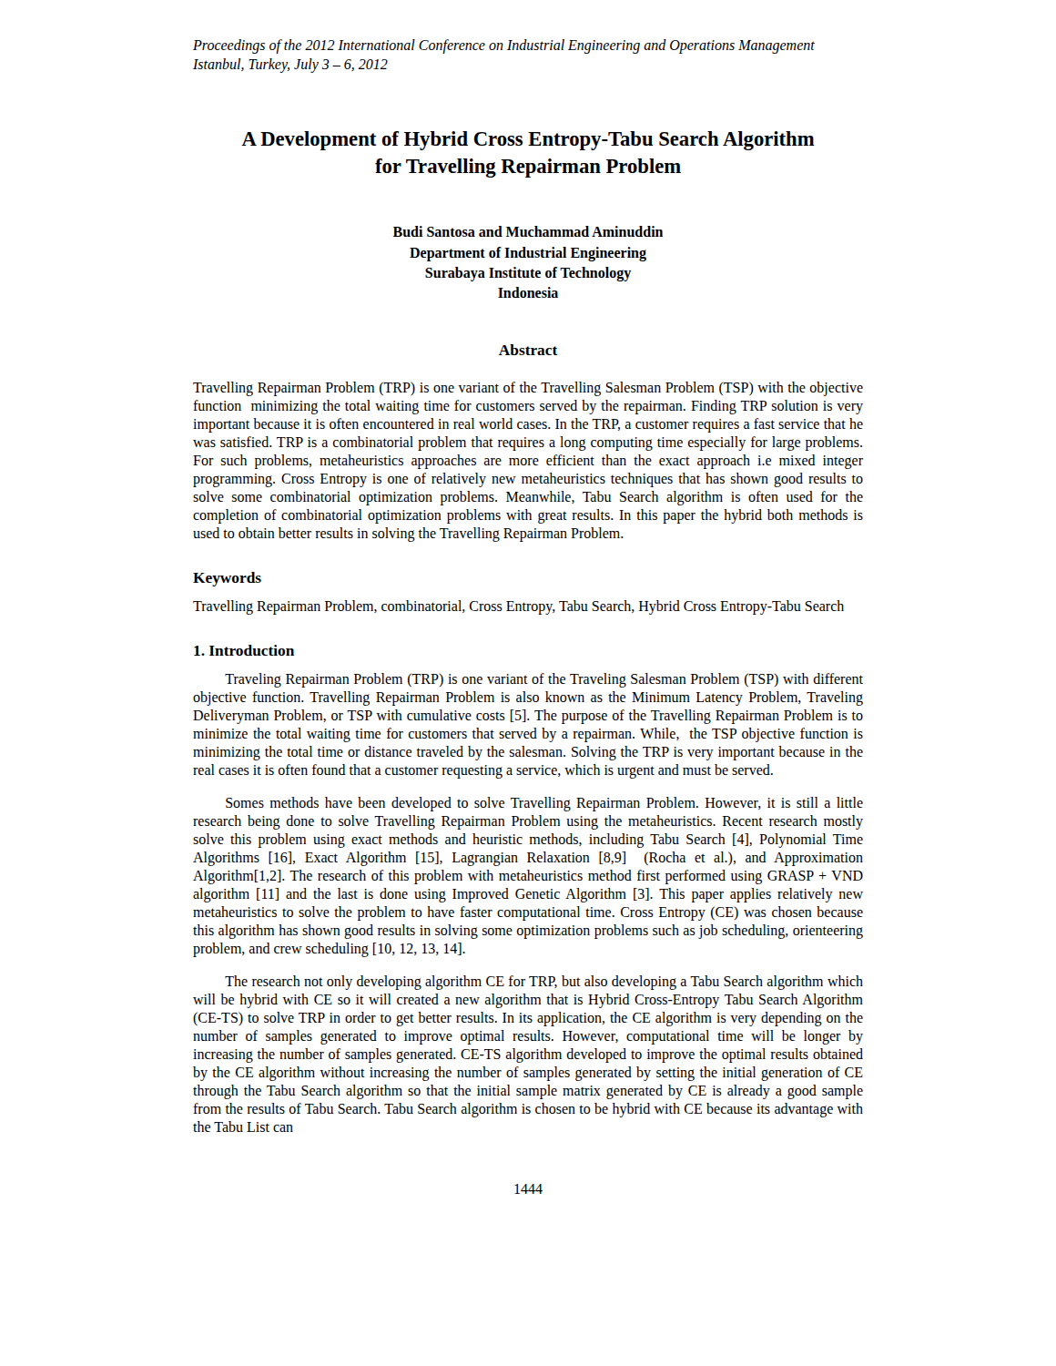Proceedings of the 2012 International Conference on Industrial Engineering and Operations Management
Istanbul, Turkey, July 3 – 6, 2012
A Development of Hybrid Cross Entropy-Tabu Search Algorithm
for Travelling Repairman Problem
Budi Santosa and Muchammad Aminuddin
Department of Industrial Engineering
Surabaya Institute of Technology
Indonesia
Abstract
Travelling Repairman Problem (TRP) is one variant of the Travelling Salesman Problem (TSP) with the objective function minimizing the total waiting time for customers served by the repairman. Finding TRP solution is very important because it is often encountered in real world cases. In the TRP, a customer requires a fast service that he was satisfied. TRP is a combinatorial problem that requires a long computing time especially for large problems. For such problems, metaheuristics approaches are more efficient than the exact approach i.e mixed integer programming. Cross Entropy is one of relatively new metaheuristics techniques that has shown good results to solve some combinatorial optimization problems. Meanwhile, Tabu Search algorithm is often used for the completion of combinatorial optimization problems with great results. In this paper the hybrid both methods is used to obtain better results in solving the Travelling Repairman Problem.
Keywords
Travelling Repairman Problem, combinatorial, Cross Entropy, Tabu Search, Hybrid Cross Entropy-Tabu Search
1. Introduction
Traveling Repairman Problem (TRP) is one variant of the Traveling Salesman Problem (TSP) with different objective function. Travelling Repairman Problem is also known as the Minimum Latency Problem, Traveling Deliveryman Problem, or TSP with cumulative costs [5]. The purpose of the Travelling Repairman Problem is to minimize the total waiting time for customers that served by a repairman. While, the TSP objective function is minimizing the total time or distance traveled by the salesman. Solving the TRP is very important because in the real cases it is often found that a customer requesting a service, which is urgent and must be served.
Somes methods have been developed to solve Travelling Repairman Problem. However, it is still a little research being done to solve Travelling Repairman Problem using the metaheuristics. Recent research mostly solve this problem using exact methods and heuristic methods, including Tabu Search [4], Polynomial Time Algorithms [16], Exact Algorithm [15], Lagrangian Relaxation [8,9] (Rocha et al.), and Approximation Algorithm[1,2]. The research of this problem with metaheuristics method first performed using GRASP + VND algorithm [11] and the last is done using Improved Genetic Algorithm [3]. This paper applies relatively new metaheuristics to solve the problem to have faster computational time. Cross Entropy (CE) was chosen because this algorithm has shown good results in solving some optimization problems such as job scheduling, orienteering problem, and crew scheduling [10, 12, 13, 14].
The research not only developing algorithm CE for TRP, but also developing a Tabu Search algorithm which will be hybrid with CE so it will created a new algorithm that is Hybrid Cross-Entropy Tabu Search Algorithm (CE-TS) to solve TRP in order to get better results. In its application, the CE algorithm is very depending on the number of samples generated to improve optimal results. However, computational time will be longer by increasing the number of samples generated. CE-TS algorithm developed to improve the optimal results obtained by the CE algorithm without increasing the number of samples generated by setting the initial generation of CE through the Tabu Search algorithm so that the initial sample matrix generated by CE is already a good sample from the results of Tabu Search. Tabu Search algorithm is chosen to be hybrid with CE because its advantage with the Tabu List can
1444